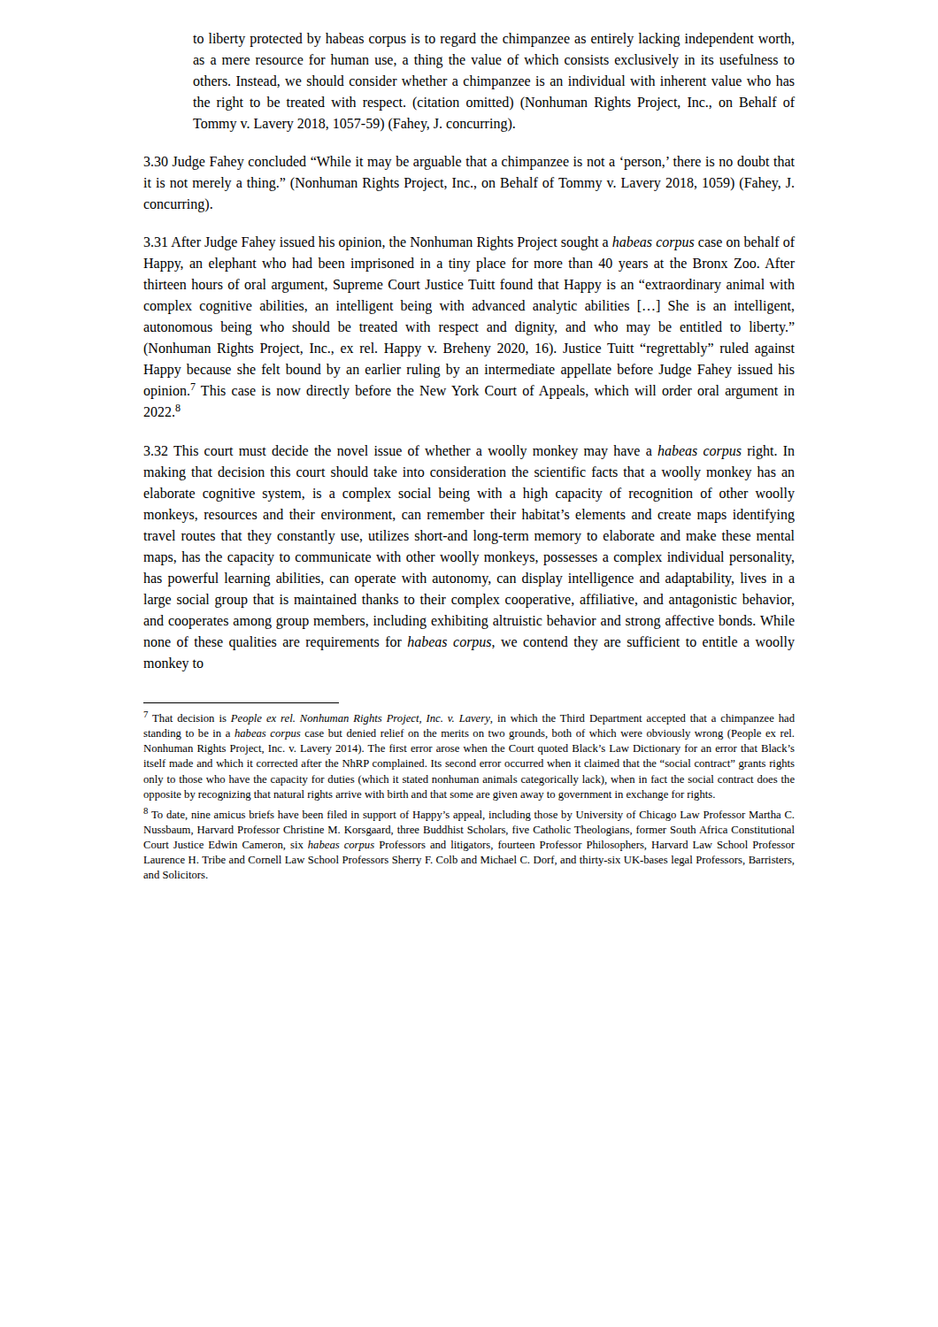to liberty protected by habeas corpus is to regard the chimpanzee as entirely lacking independent worth, as a mere resource for human use, a thing the value of which consists exclusively in its usefulness to others. Instead, we should consider whether a chimpanzee is an individual with inherent value who has the right to be treated with respect. (citation omitted) (Nonhuman Rights Project, Inc., on Behalf of Tommy v. Lavery 2018, 1057-59) (Fahey, J. concurring).
3.30 Judge Fahey concluded “While it may be arguable that a chimpanzee is not a ‘person,’ there is no doubt that it is not merely a thing.” (Nonhuman Rights Project, Inc., on Behalf of Tommy v. Lavery 2018, 1059) (Fahey, J. concurring).
3.31 After Judge Fahey issued his opinion, the Nonhuman Rights Project sought a habeas corpus case on behalf of Happy, an elephant who had been imprisoned in a tiny place for more than 40 years at the Bronx Zoo. After thirteen hours of oral argument, Supreme Court Justice Tuitt found that Happy is an “extraordinary animal with complex cognitive abilities, an intelligent being with advanced analytic abilities […] She is an intelligent, autonomous being who should be treated with respect and dignity, and who may be entitled to liberty.” (Nonhuman Rights Project, Inc., ex rel. Happy v. Breheny 2020, 16). Justice Tuitt “regrettably” ruled against Happy because she felt bound by an earlier ruling by an intermediate appellate before Judge Fahey issued his opinion.7 This case is now directly before the New York Court of Appeals, which will order oral argument in 2022.8
3.32 This court must decide the novel issue of whether a woolly monkey may have a habeas corpus right. In making that decision this court should take into consideration the scientific facts that a woolly monkey has an elaborate cognitive system, is a complex social being with a high capacity of recognition of other woolly monkeys, resources and their environment, can remember their habitat’s elements and create maps identifying travel routes that they constantly use, utilizes short-and long-term memory to elaborate and make these mental maps, has the capacity to communicate with other woolly monkeys, possesses a complex individual personality, has powerful learning abilities, can operate with autonomy, can display intelligence and adaptability, lives in a large social group that is maintained thanks to their complex cooperative, affiliative, and antagonistic behavior, and cooperates among group members, including exhibiting altruistic behavior and strong affective bonds. While none of these qualities are requirements for habeas corpus, we contend they are sufficient to entitle a woolly monkey to
7 That decision is People ex rel. Nonhuman Rights Project, Inc. v. Lavery, in which the Third Department accepted that a chimpanzee had standing to be in a habeas corpus case but denied relief on the merits on two grounds, both of which were obviously wrong (People ex rel. Nonhuman Rights Project, Inc. v. Lavery 2014). The first error arose when the Court quoted Black’s Law Dictionary for an error that Black’s itself made and which it corrected after the NhRP complained. Its second error occurred when it claimed that the “social contract” grants rights only to those who have the capacity for duties (which it stated nonhuman animals categorically lack), when in fact the social contract does the opposite by recognizing that natural rights arrive with birth and that some are given away to government in exchange for rights.
8 To date, nine amicus briefs have been filed in support of Happy’s appeal, including those by University of Chicago Law Professor Martha C. Nussbaum, Harvard Professor Christine M. Korsgaard, three Buddhist Scholars, five Catholic Theologians, former South Africa Constitutional Court Justice Edwin Cameron, six habeas corpus Professors and litigators, fourteen Professor Philosophers, Harvard Law School Professor Laurence H. Tribe and Cornell Law School Professors Sherry F. Colb and Michael C. Dorf, and thirty-six UK-bases legal Professors, Barristers, and Solicitors.